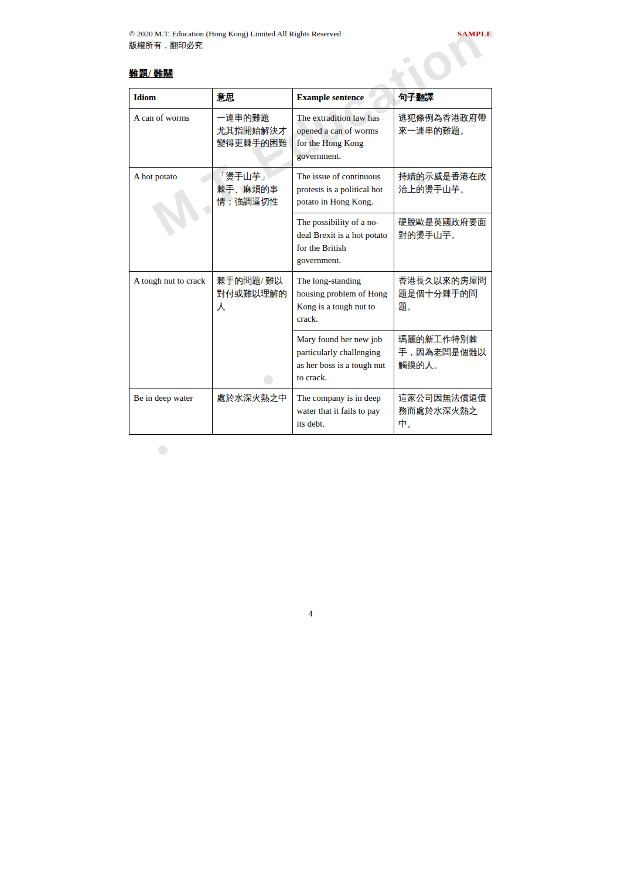M.T. Education
© 2020 M.T. Education (Hong Kong) Limited All Rights Reserved
版權所有，翻印必究 SAMPLE
難題/ 難關
| Idiom | 意思 | Example sentence | 句子翻譯 |
| --- | --- | --- | --- |
| A can of worms | 一連串的難題 尤其指開始解決才變得更棘手的困難 | The extradition law has opened a can of worms for the Hong Kong government. | 逃犯條例為香港政府帶來一連串的難題。 |
| A hot potato | 「燙手山芋」 棘手、麻煩的事情；強調逼切性 | The issue of continuous protests is a political hot potato in Hong Kong. | 持續的示威是香港在政治上的燙手山芋。 |
| The possibility of a no-deal Brexit is a hot potato for the British government. | 硬脫歐是英國政府要面對的燙手山芋。 |
| A tough nut to crack | 棘手的問題/ 難以對付或難以理解的人 | The long-standing housing problem of Hong Kong is a tough nut to crack. | 香港長久以來的房屋問題是個十分棘手的問題。 |
| Mary found her new job particularly challenging as her boss is a tough nut to crack. | 瑪麗的新工作特別棘手，因為老闆是個難以觸摸的人。 |
| Be in deep water | 處於水深火熱之中 | The company is in deep water that it fails to pay its debt. | 這家公司因無法償還債務而處於水深火熱之中。 |
4